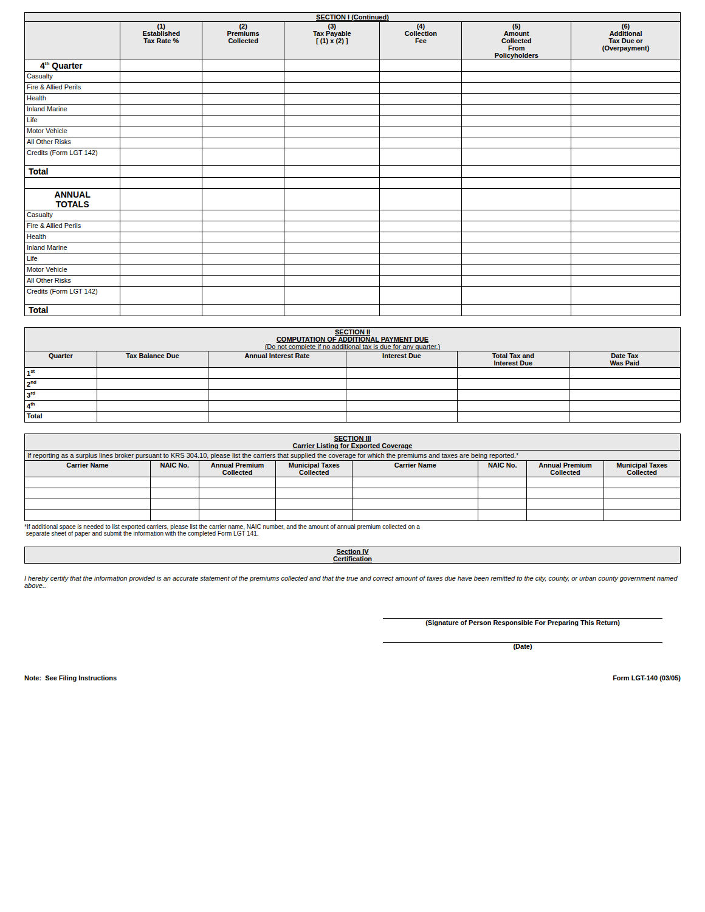| SECTION I (Continued) |
| | (1) Established Tax Rate % | (2) Premiums Collected | (3) Tax Payable [ (1) x (2) ] | (4) Collection Fee | (5) Amount Collected From Policyholders | (6) Additional Tax Due or (Overpayment) |
| 4 th Quarter | | | | | | |
| Casualty | | | | | | |
| Fire & Allied Perils | | | | | | |
| Health | | | | | | |
| Inland Marine | | | | | | |
| Life | | | | | | |
| Motor Vehicle | | | | | | |
| All Other Risks | | | | | | |
| Credits (Form LGT 142) | | | | | | |
| Total | | | | | | |
| ANNUAL TOTALS | | | | | | |
| Casualty | | | | | | |
| Fire & Allied Perils | | | | | | |
| Health | | | | | | |
| Inland Marine | | | | | | |
| Life | | | | | | |
| Motor Vehicle | | | | | | |
| All Other Risks | | | | | | |
| Credits (Form LGT 142) | | | | | | |
| Total | | | | | | |
| SECTION II COMPUTATION OF ADDITIONAL PAYMENT DUE (Do not complete if no additional tax is due for any quarter.) |
| Quarter | Tax Balance Due | Annual Interest Rate | Interest Due | Total Tax and Interest Due | Date Tax Was Paid |
| 1 st | | | | | |
| 2 nd | | | | | |
| 3 rd | | | | | |
| 4 th | | | | | |
| Total | | | | | |
| SECTION III Carrier Listing for Exported Coverage |
| If reporting as a surplus lines broker pursuant to KRS 304.10, please list the carriers that supplied the coverage for which the premiums and taxes are being reported.* |
| Carrier Name | NAIC No. | Annual Premium Collected | Municipal Taxes Collected | Carrier Name | NAIC No. | Annual Premium Collected | Municipal Taxes Collected |
*If additional space is needed to list exported carriers, please list the carrier name, NAIC number, and the amount of annual premium collected on a
separate sheet of paper and submit the information with the completed Form LGT 141.
| Section IV Certification |
I hereby certify that the information provided is an accurate statement of the premiums collected and that the true and correct amount of taxes due have been remitted to the city, county, or urban county government named above..
(Signature of Person Responsible For Preparing This Return)
(Date)
Note: See Filing Instructions
Form LGT-140 (03/05)